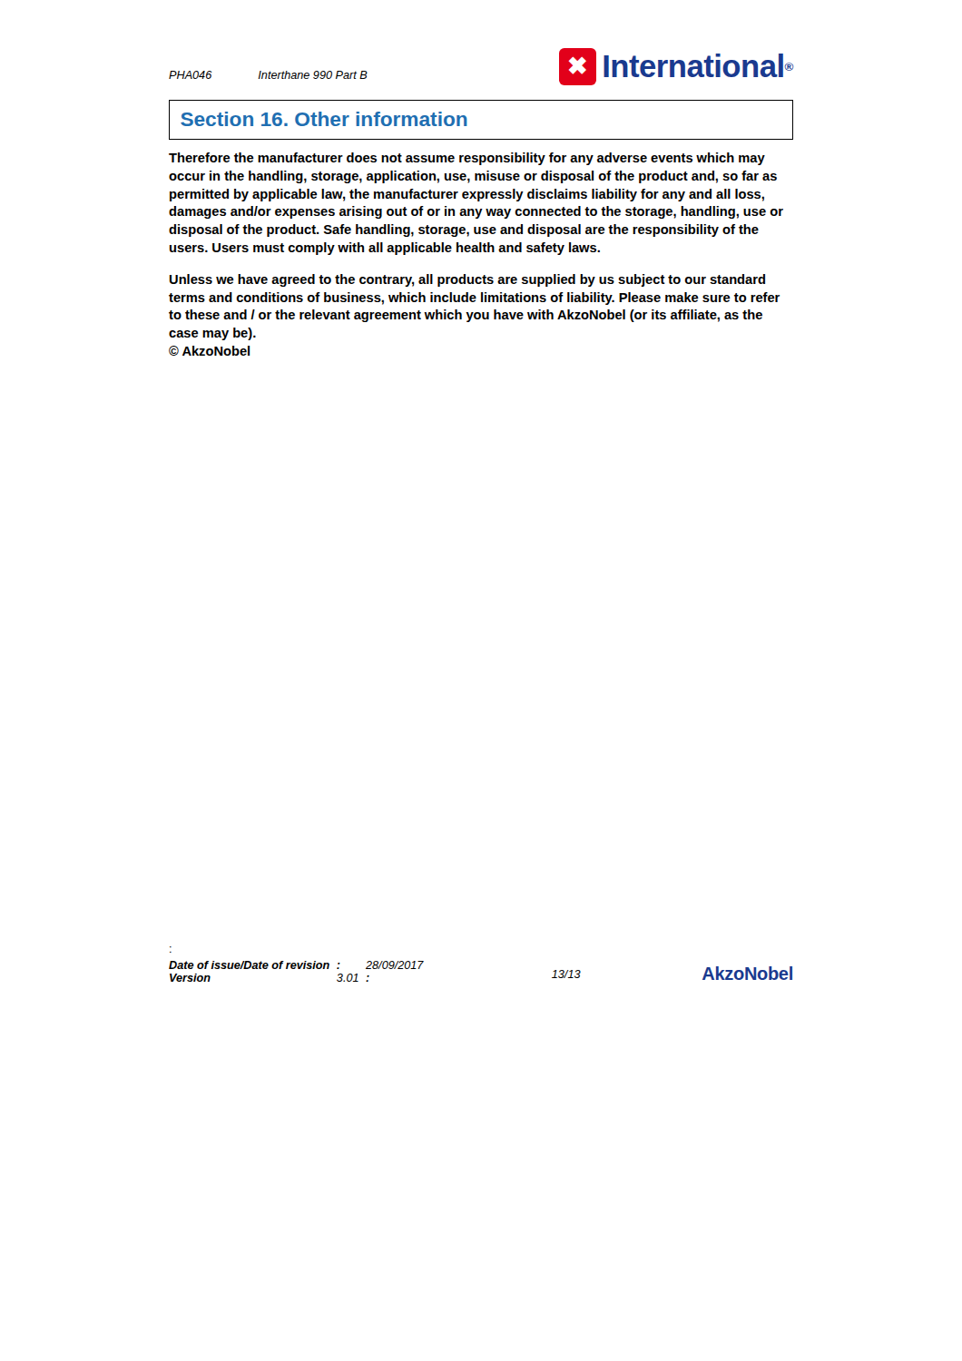PHA046 Interthane 990 Part B
✖International®
Section 16. Other information
Therefore the manufacturer does not assume responsibility for any adverse events which may occur in the handling, storage, application, use, misuse or disposal of the product and, so far as permitted by applicable law, the manufacturer expressly disclaims liability for any and all loss, damages and/or expenses arising out of or in any way connected to the storage, handling, use or disposal of the product. Safe handling, storage, use and disposal are the responsibility of the users. Users must comply with all applicable health and safety laws.
Unless we have agreed to the contrary, all products are supplied by us subject to our standard terms and conditions of business, which include limitations of liability. Please make sure to refer to these and / or the relevant agreement which you have with AkzoNobel (or its affiliate, as the case may be).
© AkzoNobel
:
| Date of issue/Date of revision | : | 28/09/2017 |
| Version | 3.01 | : |
13/13
AkzoNobel